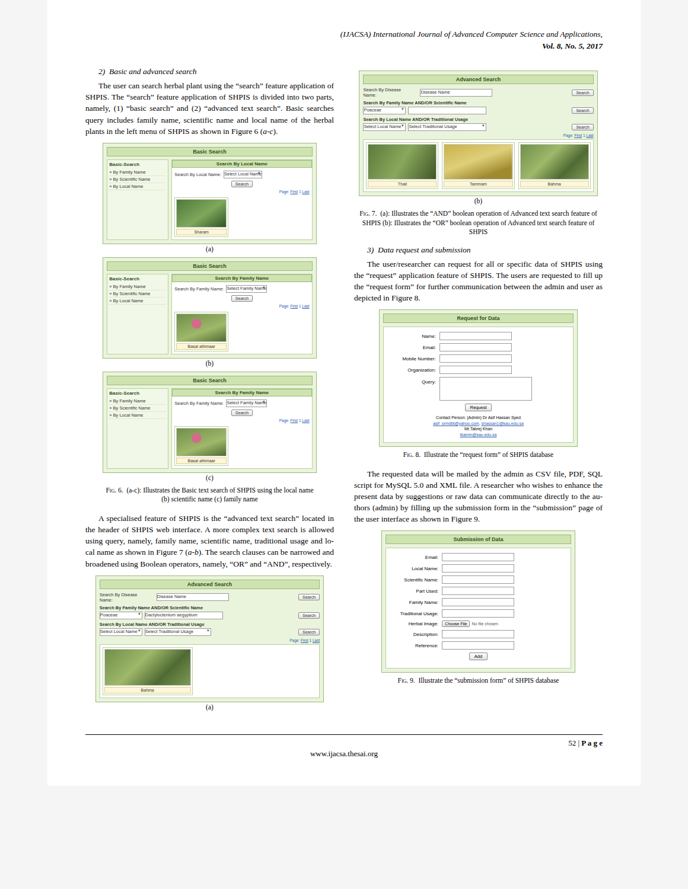(IJACSA) International Journal of Advanced Computer Science and Applications,
Vol. 8, No. 5, 2017
2) Basic and advanced search
The user can search herbal plant using the “search” feature application of SHPIS. The “search” feature application of SHPIS is divided into two parts, namely, (1) “basic search” and (2) “advanced text search”. Basic searches query includes family name, scientific name and local name of the herbal plants in the left menu of SHPIS as shown in Figure 6 (a-c).
Basic Search
Basic-Search
» By Family Name
» By Scientific Name
» By Local Name
Search By Local Name
Search By Local Name:
Select Local Name
Search
Page: First 1 Last
Sharam
(a)
Basic Search
Basic-Search
» By Family Name
» By Scientific Name
» By Local Name
Search By Family Name
Search By Family Name:
Select Family Name
Search
Page: First 1 Last
Basal alhimaar
(b)
Basic Search
Basic-Search
» By Family Name
» By Scientific Name
» By Local Name
Search By Family Name
Search By Family Name:
Select Family Name
Search
Page: First 1 Last
Basal alhimaar
(c)
Fig. 6. (a-c): Illustrates the Basic text search of SHPIS using the local name
(b) scientific name (c) family name
A specialised feature of SHPIS is the “advanced text search” located in the header of SHPIS web interface. A more complex text search is allowed using query, namely, family name, scientific name, traditional usage and local name as shown in Figure 7 (a-b). The search clauses can be narrowed and broadened using Boolean operators, namely, “OR” and “AND”, respectively.
Advanced Search
Search By Disease
Name:
Disease Name
Search
Search By Family Name AND/OR Scientific Name
Poaceae
Dactyloctenium aegyptium
Search
Search By Local Name AND/OR Traditional Usage
Select Local Name
Select Traditional Usage
Search
Page: First 1 Last
Bahma
(a)
Advanced Search
Search By Disease
Name:
Disease Name
Search
Search By Family Name AND/OR Scientific Name
Poaceae
Search
Search By Local Name AND/OR Traditional Usage
Select Local Name
Select Traditional Usage
Search
Page: First 1 Last
Thail
Tammam
Bahma
(b)
Fig. 7. (a): Illustrates the “AND” boolean operation of Advanced text search feature of SHPIS (b): Illustrates the “OR” boolean operation of Advanced text search feature of SHPIS
3) Data request and submission
The user/researcher can request for all or specific data of SHPIS using the “request” application feature of SHPIS. The users are requested to fill up the “request form” for further communication between the admin and user as depicted in Figure 8.
Request for Data
Name:
Email:
Mobile Number:
Organization:
Query:
Request
Contact Person: (Admin) Dr Asif Hassan Syed
asif_srmdbt@yahoo.com, shassan1@kau.edu.sa
Mr.Tabrej Khan
tkamin@kau.edu.sa
Fig. 8. Illustrate the “request form” of SHPIS database
The requested data will be mailed by the admin as CSV file, PDF, SQL script for MySQL 5.0 and XML file. A researcher who wishes to enhance the present data by suggestions or raw data can communicate directly to the authors (admin) by filling up the submission form in the “submission” page of the user interface as shown in Figure 9.
Submission of Data
Email:
Local Name:
Scientific Name:
Part Used:
Family Name:
Traditional Usage:
Herbal Image: Choose File No file chosen
Description:
Reference:
Add
Fig. 9. Illustrate the “submission form” of SHPIS database
52 | P a g e
www.ijacsa.thesai.org